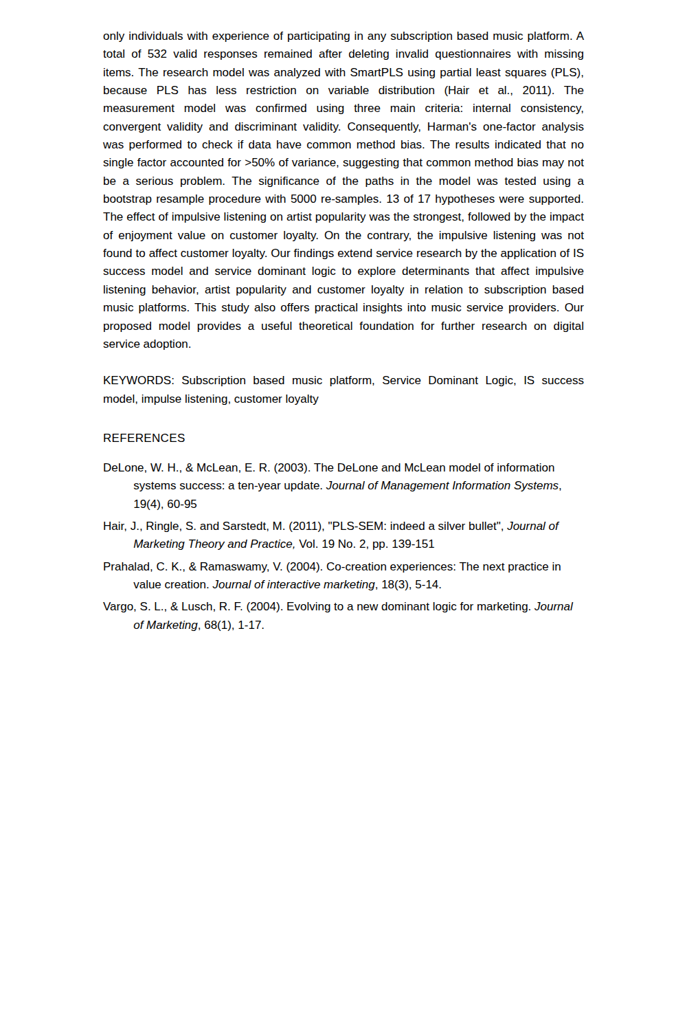only individuals with experience of participating in any subscription based music platform. A total of 532 valid responses remained after deleting invalid questionnaires with missing items. The research model was analyzed with SmartPLS using partial least squares (PLS), because PLS has less restriction on variable distribution (Hair et al., 2011). The measurement model was confirmed using three main criteria: internal consistency, convergent validity and discriminant validity. Consequently, Harman's one-factor analysis was performed to check if data have common method bias. The results indicated that no single factor accounted for >50% of variance, suggesting that common method bias may not be a serious problem. The significance of the paths in the model was tested using a bootstrap resample procedure with 5000 re-samples. 13 of 17 hypotheses were supported. The effect of impulsive listening on artist popularity was the strongest, followed by the impact of enjoyment value on customer loyalty. On the contrary, the impulsive listening was not found to affect customer loyalty. Our findings extend service research by the application of IS success model and service dominant logic to explore determinants that affect impulsive listening behavior, artist popularity and customer loyalty in relation to subscription based music platforms. This study also offers practical insights into music service providers. Our proposed model provides a useful theoretical foundation for further research on digital service adoption.
KEYWORDS: Subscription based music platform, Service Dominant Logic, IS success model, impulse listening, customer loyalty
References
DeLone, W. H., & McLean, E. R. (2003). The DeLone and McLean model of information systems success: a ten-year update. Journal of Management Information Systems, 19(4), 60-95
Hair, J., Ringle, S. and Sarstedt, M. (2011), "PLS-SEM: indeed a silver bullet", Journal of Marketing Theory and Practice, Vol. 19 No. 2, pp. 139-151
Prahalad, C. K., & Ramaswamy, V. (2004). Co-creation experiences: The next practice in value creation. Journal of interactive marketing, 18(3), 5-14.
Vargo, S. L., & Lusch, R. F. (2004). Evolving to a new dominant logic for marketing. Journal of Marketing, 68(1), 1-17.